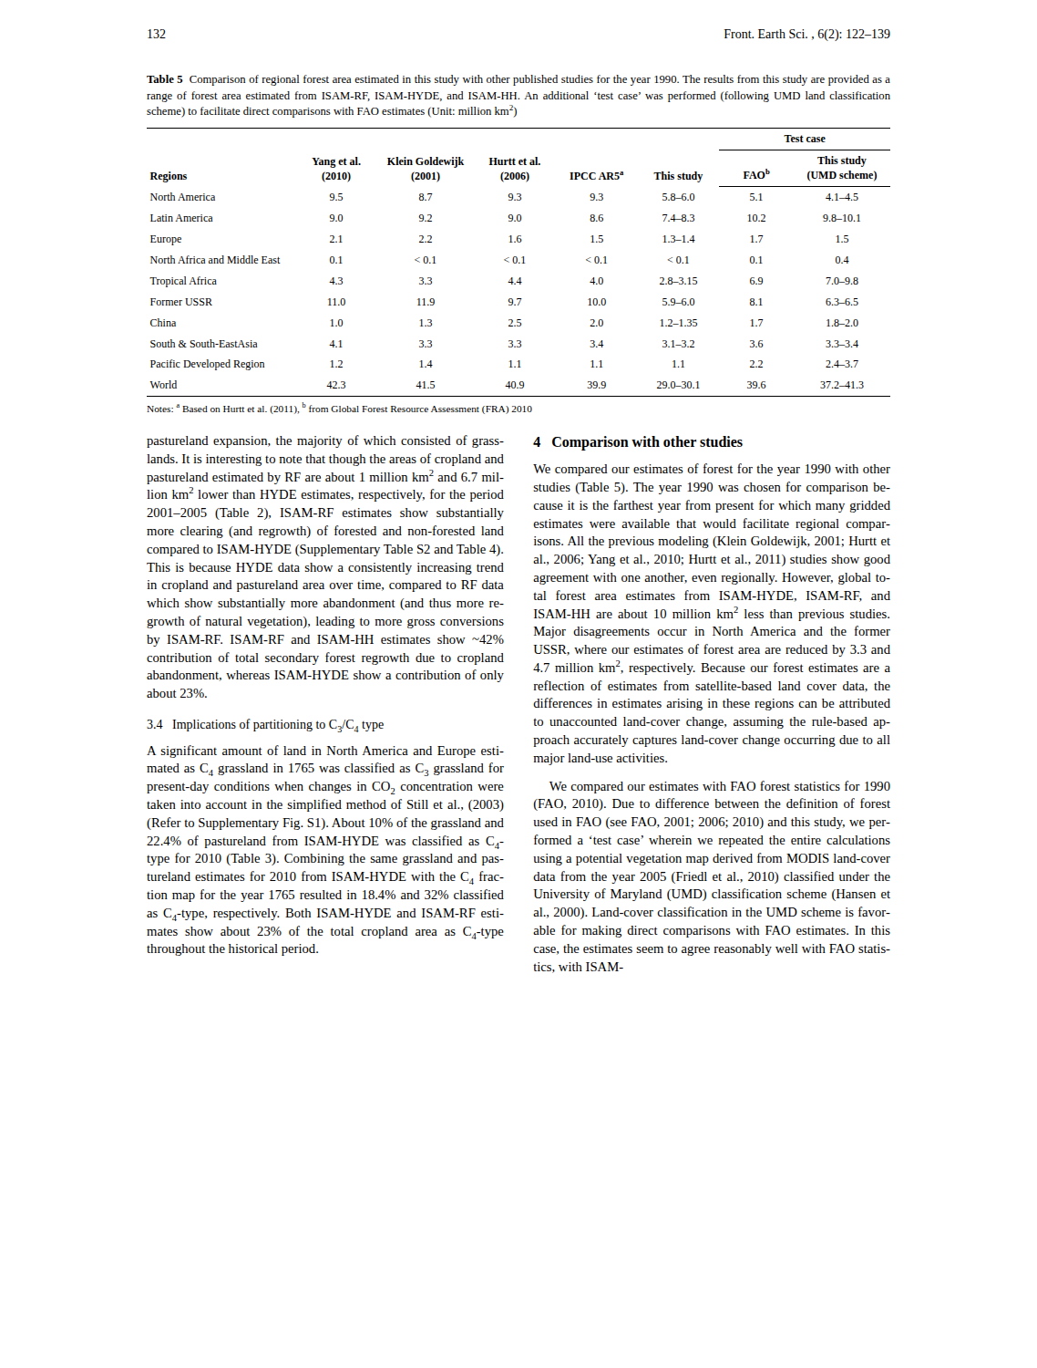132 Front. Earth Sci. , 6(2): 122–139
Table 5 Comparison of regional forest area estimated in this study with other published studies for the year 1990. The results from this study are provided as a range of forest area estimated from ISAM-RF, ISAM-HYDE, and ISAM-HH. An additional ‘test case’ was performed (following UMD land classification scheme) to facilitate direct comparisons with FAO estimates (Unit: million km2)
| Regions | Yang et al. (2010) | Klein Goldewijk (2001) | Hurtt et al. (2006) | IPCC AR5 a | This study | Test case |
| --- | --- | --- | --- | --- | --- | --- |
| FAO b | This study (UMD scheme) |
| North America | 9.5 | 8.7 | 9.3 | 9.3 | 5.8–6.0 | 5.1 | 4.1–4.5 |
| Latin America | 9.0 | 9.2 | 9.0 | 8.6 | 7.4–8.3 | 10.2 | 9.8–10.1 |
| Europe | 2.1 | 2.2 | 1.6 | 1.5 | 1.3–1.4 | 1.7 | 1.5 |
| North Africa and Middle East | 0.1 | < 0.1 | < 0.1 | < 0.1 | < 0.1 | 0.1 | 0.4 |
| Tropical Africa | 4.3 | 3.3 | 4.4 | 4.0 | 2.8–3.15 | 6.9 | 7.0–9.8 |
| Former USSR | 11.0 | 11.9 | 9.7 | 10.0 | 5.9–6.0 | 8.1 | 6.3–6.5 |
| China | 1.0 | 1.3 | 2.5 | 2.0 | 1.2–1.35 | 1.7 | 1.8–2.0 |
| South & South-EastAsia | 4.1 | 3.3 | 3.3 | 3.4 | 3.1–3.2 | 3.6 | 3.3–3.4 |
| Pacific Developed Region | 1.2 | 1.4 | 1.1 | 1.1 | 1.1 | 2.2 | 2.4–3.7 |
| World | 42.3 | 41.5 | 40.9 | 39.9 | 29.0–30.1 | 39.6 | 37.2–41.3 |
Notes: a Based on Hurtt et al. (2011), b from Global Forest Resource Assessment (FRA) 2010
pastureland expansion, the majority of which consisted of grasslands. It is interesting to note that though the areas of cropland and pastureland estimated by RF are about 1 million km2 and 6.7 million km2 lower than HYDE estimates, respectively, for the period 2001–2005 (Table 2), ISAM-RF estimates show substantially more clearing (and regrowth) of forested and non-forested land compared to ISAM-HYDE (Supplementary Table S2 and Table 4). This is because HYDE data show a consistently increasing trend in cropland and pastureland area over time, compared to RF data which show substantially more abandonment (and thus more regrowth of natural vegetation), leading to more gross conversions by ISAM-RF. ISAM-RF and ISAM-HH estimates show ~42% contribution of total secondary forest regrowth due to cropland abandonment, whereas ISAM-HYDE show a contribution of only about 23%.
3.4 Implications of partitioning to C3/C4 type
A significant amount of land in North America and Europe estimated as C4 grassland in 1765 was classified as C3 grassland for present-day conditions when changes in CO2 concentration were taken into account in the simplified method of Still et al., (2003) (Refer to Supplementary Fig. S1). About 10% of the grassland and 22.4% of pastureland from ISAM-HYDE was classified as C4-type for 2010 (Table 3). Combining the same grassland and pastureland estimates for 2010 from ISAM-HYDE with the C4 fraction map for the year 1765 resulted in 18.4% and 32% classified as C4-type, respectively. Both ISAM-HYDE and ISAM-RF estimates show about 23% of the total cropland area as C4-type throughout the historical period.
4 Comparison with other studies
We compared our estimates of forest for the year 1990 with other studies (Table 5). The year 1990 was chosen for comparison because it is the farthest year from present for which many gridded estimates were available that would facilitate regional comparisons. All the previous modeling (Klein Goldewijk, 2001; Hurtt et al., 2006; Yang et al., 2010; Hurtt et al., 2011) studies show good agreement with one another, even regionally. However, global total forest area estimates from ISAM-HYDE, ISAM-RF, and ISAM-HH are about 10 million km2 less than previous studies. Major disagreements occur in North America and the former USSR, where our estimates of forest area are reduced by 3.3 and 4.7 million km2, respectively. Because our forest estimates are a reflection of estimates from satellite-based land cover data, the differences in estimates arising in these regions can be attributed to unaccounted land-cover change, assuming the rule-based approach accurately captures land-cover change occurring due to all major land-use activities.
We compared our estimates with FAO forest statistics for 1990 (FAO, 2010). Due to difference between the definition of forest used in FAO (see FAO, 2001; 2006; 2010) and this study, we performed a ‘test case’ wherein we repeated the entire calculations using a potential vegetation map derived from MODIS land-cover data from the year 2005 (Friedl et al., 2010) classified under the University of Maryland (UMD) classification scheme (Hansen et al., 2000). Land-cover classification in the UMD scheme is favorable for making direct comparisons with FAO estimates. In this case, the estimates seem to agree reasonably well with FAO statistics, with ISAM-